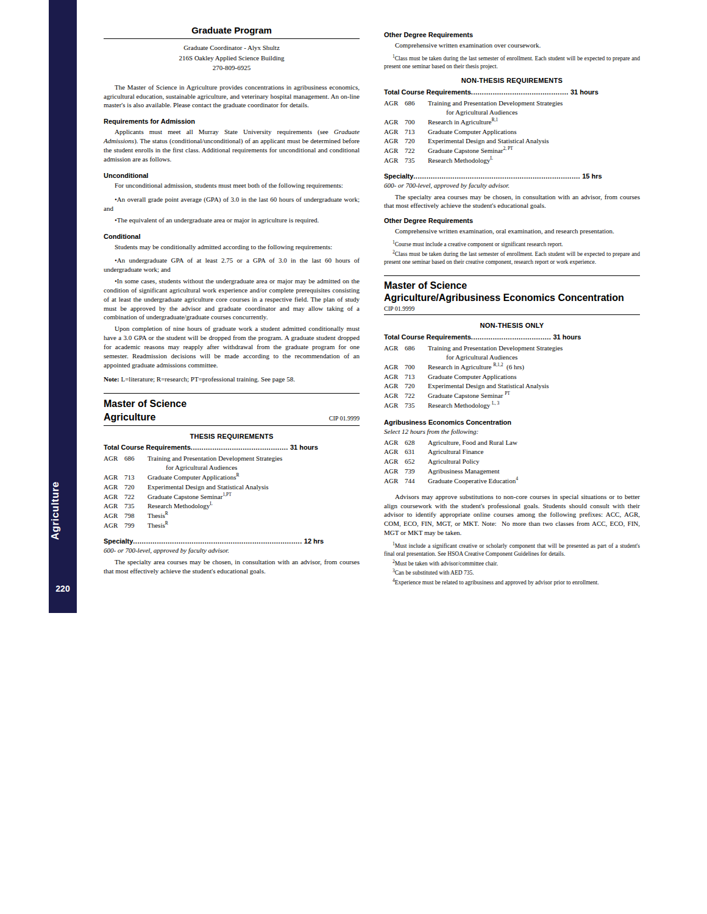Agriculture
220
Graduate Program
Graduate Coordinator - Alyx Shultz
216S Oakley Applied Science Building
270-809-6925
The Master of Science in Agriculture provides concentrations in agribusiness economics, agricultural education, sustainable agriculture, and veterinary hospital management. An on-line master's is also available. Please contact the graduate coordinator for details.
Requirements for Admission
Applicants must meet all Murray State University requirements (see Graduate Admissions). The status (conditional/unconditional) of an applicant must be determined before the student enrolls in the first class. Additional requirements for unconditional and conditional admission are as follows.
Unconditional
For unconditional admission, students must meet both of the following requirements:
•An overall grade point average (GPA) of 3.0 in the last 60 hours of undergraduate work; and
•The equivalent of an undergraduate area or major in agriculture is required.
Conditional
Students may be conditionally admitted according to the following requirements:
•An undergraduate GPA of at least 2.75 or a GPA of 3.0 in the last 60 hours of undergraduate work; and
•In some cases, students without the undergraduate area or major may be admitted on the condition of significant agricultural work experience and/or complete prerequisites consisting of at least the undergraduate agriculture core courses in a respective field. The plan of study must be approved by the advisor and graduate coordinator and may allow taking of a combination of undergraduate/graduate courses concurrently.
Upon completion of nine hours of graduate work a student admitted conditionally must have a 3.0 GPA or the student will be dropped from the program. A graduate student dropped for academic reasons may reapply after withdrawal from the graduate program for one semester. Readmission decisions will be made according to the recommendation of an appointed graduate admissions committee.
Note: L=literature; R=research; PT=professional training. See page 58.
Master of Science
Agriculture CIP 01.9999
THESIS REQUIREMENTS
Total Course Requirements............................................. 31 hours
| AGR | 686 | Training and Presentation Development Strategies for Agricultural Audiences |
| AGR | 713 | Graduate Computer Applications R |
| AGR | 720 | Experimental Design and Statistical Analysis |
| AGR | 722 | Graduate Capstone Seminar 1,PT |
| AGR | 735 | Research Methodology L |
| AGR | 798 | Thesis R |
| AGR | 799 | Thesis R |
Specialty.............................................................................. 12 hrs
600- or 700-level, approved by faculty advisor.
The specialty area courses may be chosen, in consultation with an advisor, from courses that most effectively achieve the student's educational goals.
Other Degree Requirements
Comprehensive written examination over coursework.
1Class must be taken during the last semester of enrollment. Each student will be expected to prepare and present one seminar based on their thesis project.
NON-THESIS REQUIREMENTS
Total Course Requirements............................................. 31 hours
| AGR | 686 | Training and Presentation Development Strategies for Agricultural Audiences |
| AGR | 700 | Research in Agriculture R,1 |
| AGR | 713 | Graduate Computer Applications |
| AGR | 720 | Experimental Design and Statistical Analysis |
| AGR | 722 | Graduate Capstone Seminar 2, PT |
| AGR | 735 | Research Methodology L |
Specialty............................................................................. 15 hrs
600- or 700-level, approved by faculty advisor.
The specialty area courses may be chosen, in consultation with an advisor, from courses that most effectively achieve the student's educational goals.
Other Degree Requirements
Comprehensive written examination, oral examination, and research presentation.
1Course must include a creative component or significant research report.
2Class must be taken during the last semester of enrollment. Each student will be expected to prepare and present one seminar based on their creative component, research report or work experience.
Master of Science
Agriculture/Agribusiness Economics Concentration
CIP 01.9999
NON-THESIS ONLY
Total Course Requirements..................................... 31 hours
| AGR | 686 | Training and Presentation Development Strategies for Agricultural Audiences |
| AGR | 700 | Research in Agriculture R,1,2 (6 hrs) |
| AGR | 713 | Graduate Computer Applications |
| AGR | 720 | Experimental Design and Statistical Analysis |
| AGR | 722 | Graduate Capstone Seminar PT |
| AGR | 735 | Research Methodology L, 3 |
Agribusiness Economics Concentration
Select 12 hours from the following:
| AGR | 628 | Agriculture, Food and Rural Law |
| AGR | 631 | Agricultural Finance |
| AGR | 652 | Agricultural Policy |
| AGR | 739 | Agribusiness Management |
| AGR | 744 | Graduate Cooperative Education 4 |
Advisors may approve substitutions to non-core courses in special situations or to better align coursework with the student's professional goals. Students should consult with their advisor to identify appropriate online courses among the following prefixes: ACC, AGR, COM, ECO, FIN, MGT, or MKT. Note: No more than two classes from ACC, ECO, FIN, MGT or MKT may be taken.
1Must include a significant creative or scholarly component that will be presented as part of a student's final oral presentation. See HSOA Creative Component Guidelines for details.
2Must be taken with advisor/committee chair.
3Can be substituted with AED 735.
4Experience must be related to agribusiness and approved by advisor prior to enrollment.